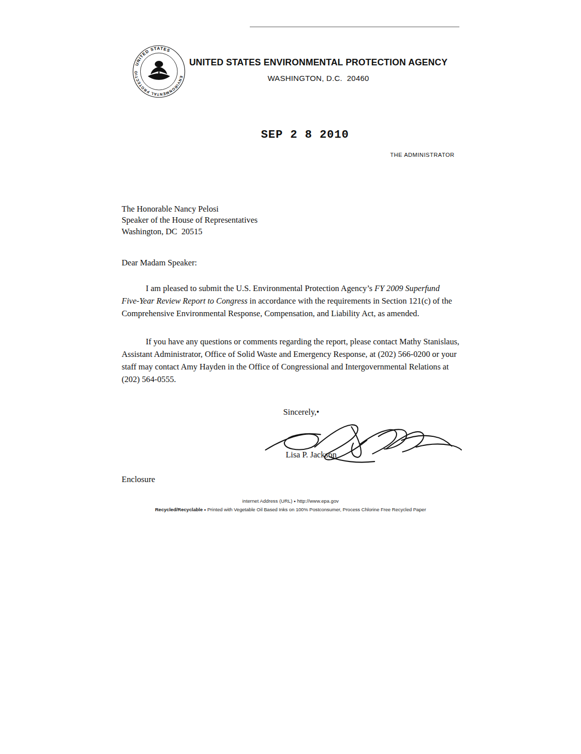UNITED STATES ENVIRONMENTAL PROTECTION AGENCY
UNITED STATES ENVIRONMENTAL PROTECTION AGENCY
WASHINGTON, D.C. 20460
SEP 2 8 2010
THE ADMINISTRATOR
The Honorable Nancy Pelosi
Speaker of the House of Representatives
Washington, DC 20515
Dear Madam Speaker:
I am pleased to submit the U.S. Environmental Protection Agency’s FY 2009 Superfund Five-Year Review Report to Congress in accordance with the requirements in Section 121(c) of the Comprehensive Environmental Response, Compensation, and Liability Act, as amended.
If you have any questions or comments regarding the report, please contact Mathy Stanislaus, Assistant Administrator, Office of Solid Waste and Emergency Response, at (202) 566-0200 or your staff may contact Amy Hayden in the Office of Congressional and Intergovernmental Relations at (202) 564-0555.
Sincerely,•
Lisa P. Jackson
Enclosure
internet Address (URL) • http://www.epa.gov
Recycled/Recyclable • Printed with Vegetable Oil Based Inks on 100% Postconsumer, Process Chlorine Free Recycled Paper